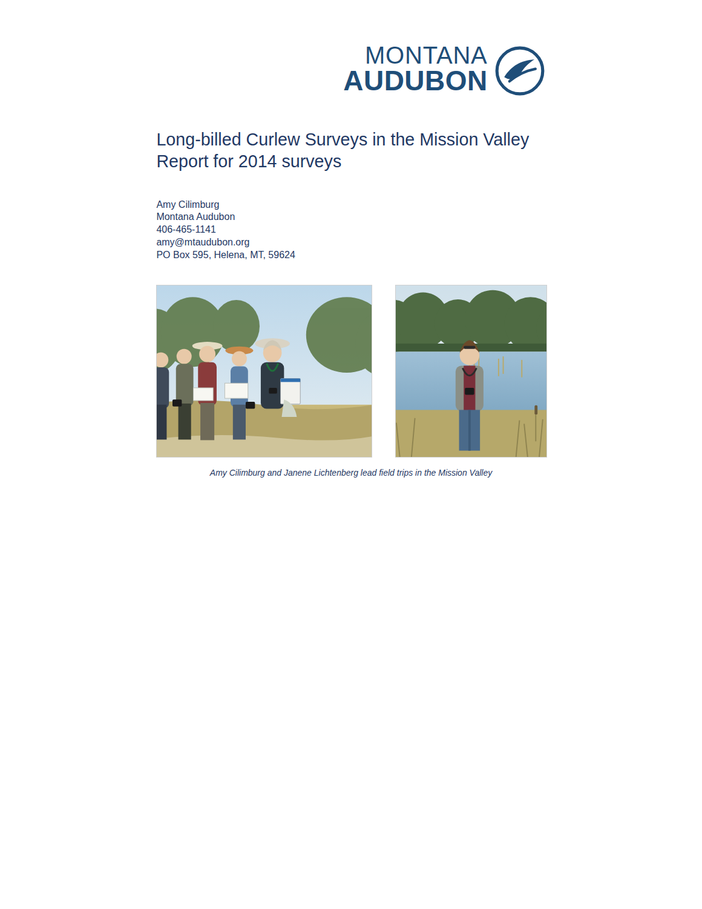MONTANA AUDUBON
Long-billed Curlew Surveys in the Mission Valley Report for 2014 surveys
Amy Cilimburg
Montana Audubon
406-465-1141
amy@mtaudubon.org
PO Box 595, Helena, MT, 59624
Amy Cilimburg and Janene Lichtenberg lead field trips in the Mission Valley